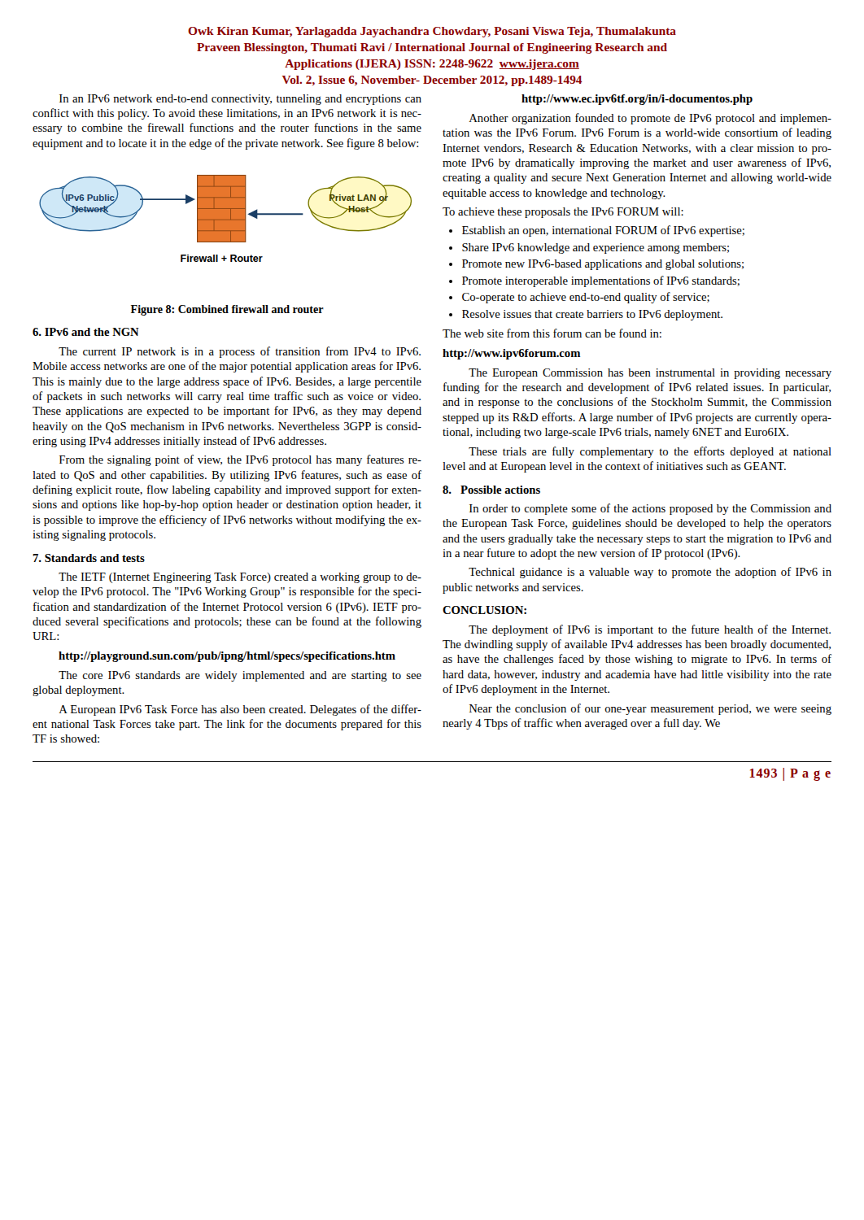Owk Kiran Kumar, Yarlagadda Jayachandra Chowdary, Posani Viswa Teja, Thumalakunta
Praveen Blessington, Thumati Ravi / International Journal of Engineering Research and
Applications (IJERA) ISSN: 2248-9622 www.ijera.com
Vol. 2, Issue 6, November- December 2012, pp.1489-1494
In an IPv6 network end-to-end connectivity, tunneling and encryptions can conflict with this policy. To avoid these limitations, in an IPv6 network it is necessary to combine the firewall functions and the router functions in the same equipment and to locate it in the edge of the private network. See figure 8 below:
IPv6 Public Network Privat LAN or Host Firewall + Router
Figure 8: Combined firewall and router
6. IPv6 and the NGN
The current IP network is in a process of transition from IPv4 to IPv6. Mobile access networks are one of the major potential application areas for IPv6. This is mainly due to the large address space of IPv6. Besides, a large percentile of packets in such networks will carry real time traffic such as voice or video. These applications are expected to be important for IPv6, as they may depend heavily on the QoS mechanism in IPv6 networks. Nevertheless 3GPP is considering using IPv4 addresses initially instead of IPv6 addresses.
From the signaling point of view, the IPv6 protocol has many features related to QoS and other capabilities. By utilizing IPv6 features, such as ease of defining explicit route, flow labeling capability and improved support for extensions and options like hop-by-hop option header or destination option header, it is possible to improve the efficiency of IPv6 networks without modifying the existing signaling protocols.
7. Standards and tests
The IETF (Internet Engineering Task Force) created a working group to develop the IPv6 protocol. The "IPv6 Working Group" is responsible for the specification and standardization of the Internet Protocol version 6 (IPv6). IETF produced several specifications and protocols; these can be found at the following URL:
http://playground.sun.com/pub/ipng/html/specs/specifications.htm
The core IPv6 standards are widely implemented and are starting to see global deployment.
A European IPv6 Task Force has also been created. Delegates of the different national Task Forces take part. The link for the documents prepared for this TF is showed:
http://www.ec.ipv6tf.org/in/i-documentos.php
Another organization founded to promote de IPv6 protocol and implementation was the IPv6 Forum. IPv6 Forum is a world-wide consortium of leading Internet vendors, Research & Education Networks, with a clear mission to promote IPv6 by dramatically improving the market and user awareness of IPv6, creating a quality and secure Next Generation Internet and allowing world-wide equitable access to knowledge and technology.
To achieve these proposals the IPv6 FORUM will:
Establish an open, international FORUM of IPv6 expertise;
Share IPv6 knowledge and experience among members;
Promote new IPv6-based applications and global solutions;
Promote interoperable implementations of IPv6 standards;
Co-operate to achieve end-to-end quality of service;
Resolve issues that create barriers to IPv6 deployment.
The web site from this forum can be found in:
http://www.ipv6forum.com
The European Commission has been instrumental in providing necessary funding for the research and development of IPv6 related issues. In particular, and in response to the conclusions of the Stockholm Summit, the Commission stepped up its R&D efforts. A large number of IPv6 projects are currently operational, including two large-scale IPv6 trials, namely 6NET and Euro6IX.
These trials are fully complementary to the efforts deployed at national level and at European level in the context of initiatives such as GEANT.
8. Possible actions
In order to complete some of the actions proposed by the Commission and the European Task Force, guidelines should be developed to help the operators and the users gradually take the necessary steps to start the migration to IPv6 and in a near future to adopt the new version of IP protocol (IPv6).
Technical guidance is a valuable way to promote the adoption of IPv6 in public networks and services.
CONCLUSION:
The deployment of IPv6 is important to the future health of the Internet. The dwindling supply of available IPv4 addresses has been broadly documented, as have the challenges faced by those wishing to migrate to IPv6. In terms of hard data, however, industry and academia have had little visibility into the rate of IPv6 deployment in the Internet.
Near the conclusion of our one-year measurement period, we were seeing nearly 4 Tbps of traffic when averaged over a full day. We
1493 | P a g e